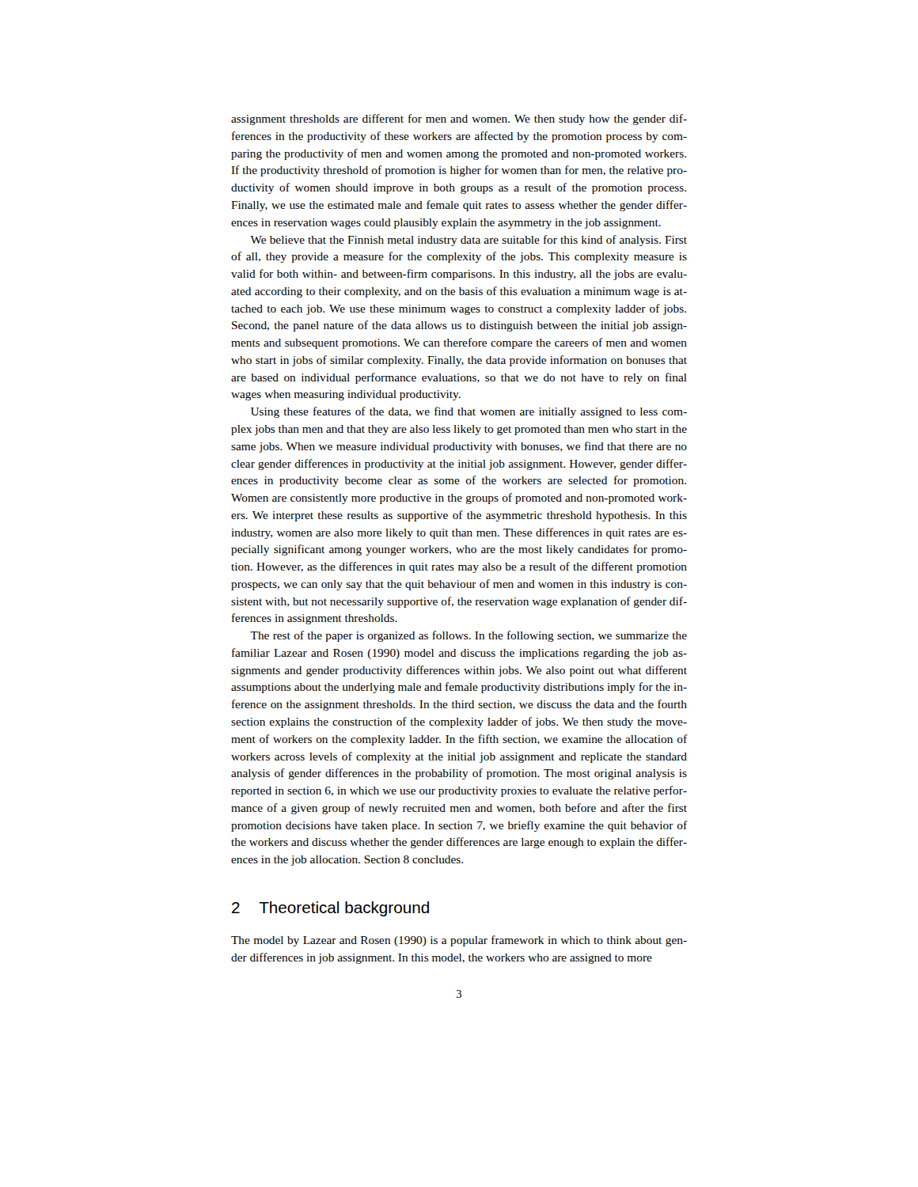assignment thresholds are different for men and women. We then study how the gender differences in the productivity of these workers are affected by the promotion process by comparing the productivity of men and women among the promoted and non-promoted workers. If the productivity threshold of promotion is higher for women than for men, the relative productivity of women should improve in both groups as a result of the promotion process. Finally, we use the estimated male and female quit rates to assess whether the gender differences in reservation wages could plausibly explain the asymmetry in the job assignment.
We believe that the Finnish metal industry data are suitable for this kind of analysis. First of all, they provide a measure for the complexity of the jobs. This complexity measure is valid for both within- and between-firm comparisons. In this industry, all the jobs are evaluated according to their complexity, and on the basis of this evaluation a minimum wage is attached to each job. We use these minimum wages to construct a complexity ladder of jobs. Second, the panel nature of the data allows us to distinguish between the initial job assignments and subsequent promotions. We can therefore compare the careers of men and women who start in jobs of similar complexity. Finally, the data provide information on bonuses that are based on individual performance evaluations, so that we do not have to rely on final wages when measuring individual productivity.
Using these features of the data, we find that women are initially assigned to less complex jobs than men and that they are also less likely to get promoted than men who start in the same jobs. When we measure individual productivity with bonuses, we find that there are no clear gender differences in productivity at the initial job assignment. However, gender differences in productivity become clear as some of the workers are selected for promotion. Women are consistently more productive in the groups of promoted and non-promoted workers. We interpret these results as supportive of the asymmetric threshold hypothesis. In this industry, women are also more likely to quit than men. These differences in quit rates are especially significant among younger workers, who are the most likely candidates for promotion. However, as the differences in quit rates may also be a result of the different promotion prospects, we can only say that the quit behaviour of men and women in this industry is consistent with, but not necessarily supportive of, the reservation wage explanation of gender differences in assignment thresholds.
The rest of the paper is organized as follows. In the following section, we summarize the familiar Lazear and Rosen (1990) model and discuss the implications regarding the job assignments and gender productivity differences within jobs. We also point out what different assumptions about the underlying male and female productivity distributions imply for the inference on the assignment thresholds. In the third section, we discuss the data and the fourth section explains the construction of the complexity ladder of jobs. We then study the movement of workers on the complexity ladder. In the fifth section, we examine the allocation of workers across levels of complexity at the initial job assignment and replicate the standard analysis of gender differences in the probability of promotion. The most original analysis is reported in section 6, in which we use our productivity proxies to evaluate the relative performance of a given group of newly recruited men and women, both before and after the first promotion decisions have taken place. In section 7, we briefly examine the quit behavior of the workers and discuss whether the gender differences are large enough to explain the differences in the job allocation. Section 8 concludes.
2 Theoretical background
The model by Lazear and Rosen (1990) is a popular framework in which to think about gender differences in job assignment. In this model, the workers who are assigned to more
3